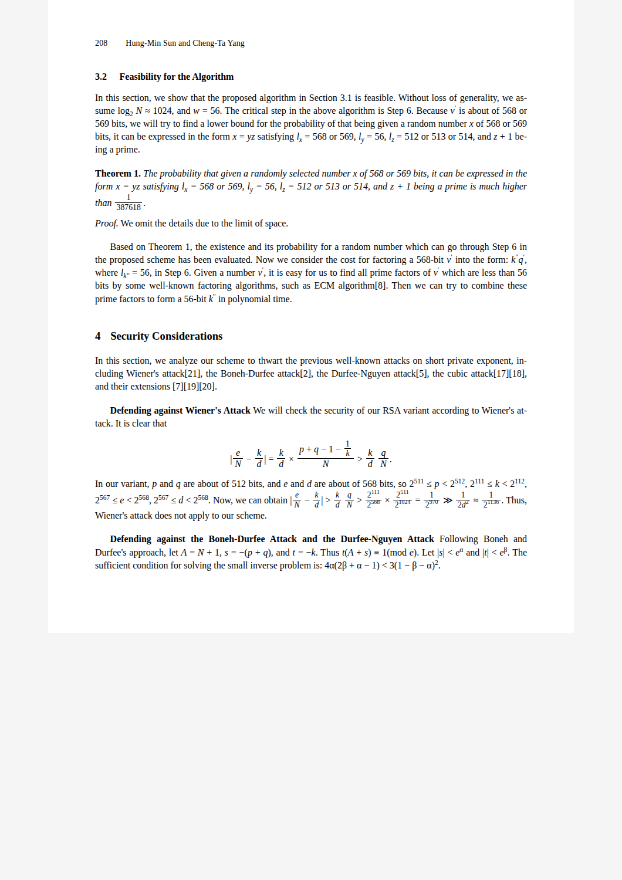208 Hung-Min Sun and Cheng-Ta Yang
3.2 Feasibility for the Algorithm
In this section, we show that the proposed algorithm in Section 3.1 is feasible. Without loss of generality, we assume log2 N ≈ 1024, and w = 56. The critical step in the above algorithm is Step 6. Because v′ is about of 568 or 569 bits, we will try to find a lower bound for the probability of that being given a random number x of 568 or 569 bits, it can be expressed in the form x = yz satisfying lx = 568 or 569, ly = 56, lz = 512 or 513 or 514, and z + 1 being a prime.
Theorem 1. The probability that given a randomly selected number x of 568 or 569 bits, it can be expressed in the form x = yz satisfying lx = 568 or 569, ly = 56, lz = 512 or 513 or 514, and z + 1 being a prime is much higher than 1387618.
Proof. We omit the details due to the limit of space.
Based on Theorem 1, the existence and its probability for a random number which can go through Step 6 in the proposed scheme has been evaluated. Now we consider the cost for factoring a 568-bit v′ into the form: k′′q′, where lk′′ = 56, in Step 6. Given a number v′, it is easy for us to find all prime factors of v′ which are less than 56 bits by some well-known factoring algorithms, such as ECM algorithm[8]. Then we can try to combine these prime factors to form a 56-bit k′′ in polynomial time.
4 Security Considerations
In this section, we analyze our scheme to thwart the previous well-known attacks on short private exponent, including Wiener's attack[21], the Boneh-Durfee attack[2], the Durfee-Nguyen attack[5], the cubic attack[17][18], and their extensions [7][19][20].
Defending against Wiener's Attack We will check the security of our RSA variant according to Wiener's attack. It is clear that
|eN − kd| = kd × p + q − 1 − 1 k N > kd qN.
In our variant, p and q are about of 512 bits, and e and d are about of 568 bits, so 2511 ≤ p < 2512, 2111 ≤ k < 2112, 2567 ≤ e < 2568, 2567 ≤ d < 2568. Now, we can obtain |eN − kd| > kd qN > 21112568 × 251121024 = 12970 ≫ 12d2 ≈ 121136. Thus, Wiener's attack does not apply to our scheme.
Defending against the Boneh-Durfee Attack and the Durfee-Nguyen Attack Following Boneh and Durfee's approach, let A = N + 1, s = −(p + q), and t = −k. Thus t(A + s) ≡ 1(mod e). Let |s| < eα and |t| < eβ. The sufficient condition for solving the small inverse problem is: 4α(2β + α − 1) < 3(1 − β − α)2.